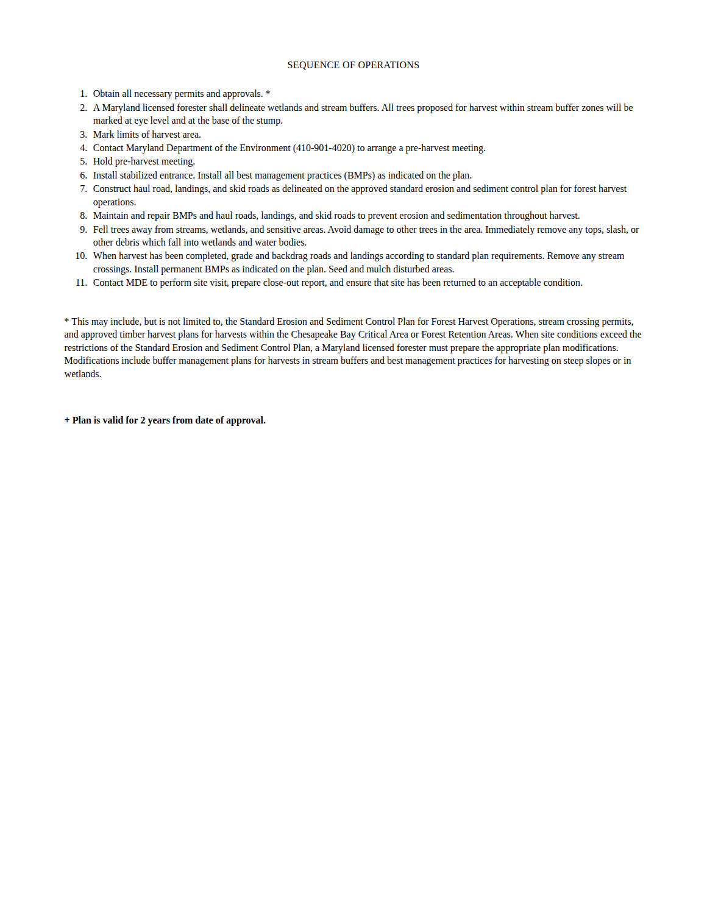SEQUENCE OF OPERATIONS
Obtain all necessary permits and approvals. *
A Maryland licensed forester shall delineate wetlands and stream buffers. All trees proposed for harvest within stream buffer zones will be marked at eye level and at the base of the stump.
Mark limits of harvest area.
Contact Maryland Department of the Environment (410-901-4020) to arrange a pre-harvest meeting.
Hold pre-harvest meeting.
Install stabilized entrance. Install all best management practices (BMPs) as indicated on the plan.
Construct haul road, landings, and skid roads as delineated on the approved standard erosion and sediment control plan for forest harvest operations.
Maintain and repair BMPs and haul roads, landings, and skid roads to prevent erosion and sedimentation throughout harvest.
Fell trees away from streams, wetlands, and sensitive areas. Avoid damage to other trees in the area. Immediately remove any tops, slash, or other debris which fall into wetlands and water bodies.
When harvest has been completed, grade and backdrag roads and landings according to standard plan requirements. Remove any stream crossings. Install permanent BMPs as indicated on the plan. Seed and mulch disturbed areas.
Contact MDE to perform site visit, prepare close-out report, and ensure that site has been returned to an acceptable condition.
* This may include, but is not limited to, the Standard Erosion and Sediment Control Plan for Forest Harvest Operations, stream crossing permits, and approved timber harvest plans for harvests within the Chesapeake Bay Critical Area or Forest Retention Areas. When site conditions exceed the restrictions of the Standard Erosion and Sediment Control Plan, a Maryland licensed forester must prepare the appropriate plan modifications. Modifications include buffer management plans for harvests in stream buffers and best management practices for harvesting on steep slopes or in wetlands.
+ Plan is valid for 2 years from date of approval.